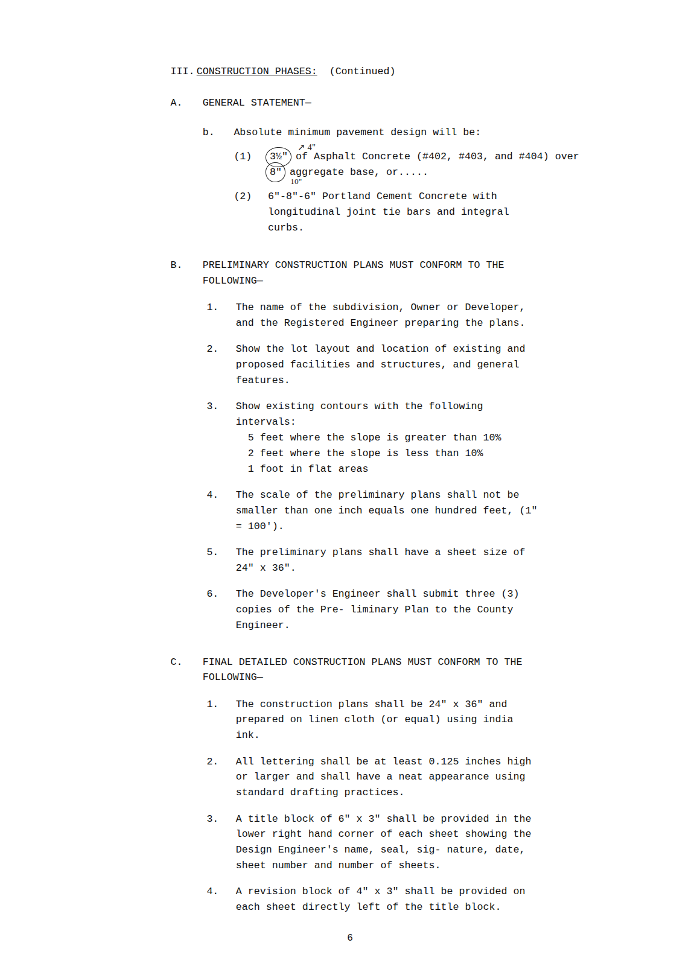III. CONSTRUCTION PHASES: (Continued)
A. GENERAL STATEMENT—
b. Absolute minimum pavement design will be:
(1) 3½" ↗ 4" of Asphalt Concrete (#402, #403, and #404) over
8" 10" aggregate base, or.....
(2) 6"-8"-6" Portland Cement Concrete with longitudinal joint tie bars and integral curbs.
B. PRELIMINARY CONSTRUCTION PLANS MUST CONFORM TO THE FOLLOWING—
1. The name of the subdivision, Owner or Developer, and the Registered Engineer preparing the plans.
2. Show the lot layout and location of existing and proposed facilities and structures, and general features.
3. Show existing contours with the following intervals:
5 feet where the slope is greater than 10%
2 feet where the slope is less than 10%
1 foot in flat areas
4. The scale of the preliminary plans shall not be smaller than one inch equals one hundred feet, (1" = 100').
5. The preliminary plans shall have a sheet size of 24" x 36".
6. The Developer's Engineer shall submit three (3) copies of the Pre- liminary Plan to the County Engineer.
C. FINAL DETAILED CONSTRUCTION PLANS MUST CONFORM TO THE FOLLOWING—
1. The construction plans shall be 24" x 36" and prepared on linen cloth (or equal) using india ink.
2. All lettering shall be at least 0.125 inches high or larger and shall have a neat appearance using standard drafting practices.
3. A title block of 6" x 3" shall be provided in the lower right hand corner of each sheet showing the Design Engineer's name, seal, sig- nature, date, sheet number and number of sheets.
4. A revision block of 4" x 3" shall be provided on each sheet directly left of the title block.
6